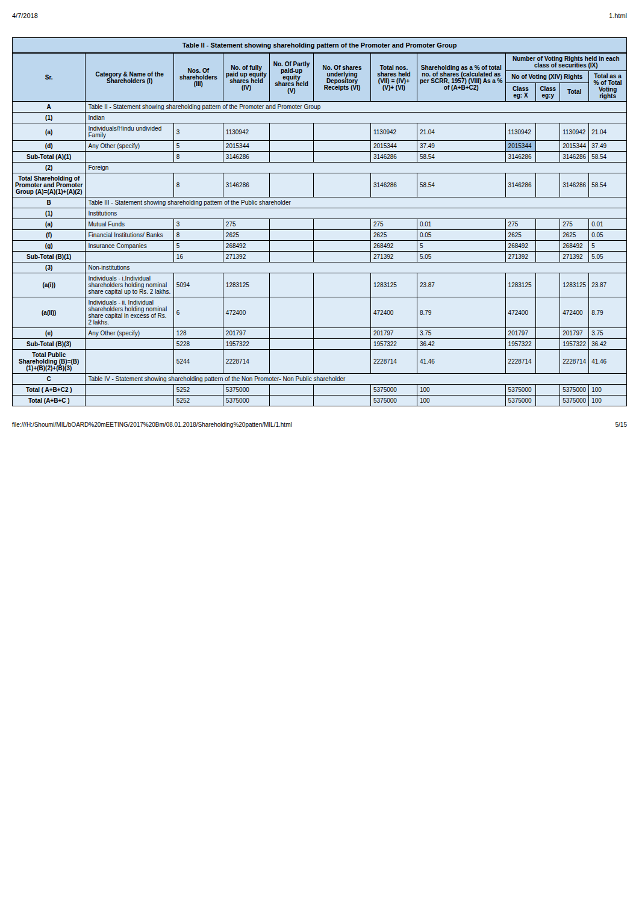4/7/2018 1.html
Table II - Statement showing shareholding pattern of the Promoter and Promoter Group
| Sr. | Category & Name of the Shareholders (I) | Nos. Of shareholders (III) | No. of fully paid up equity shares held (IV) | No. Of Partly paid-up equity shares held (V) | No. Of shares underlying Depository Receipts (VI) | Total nos. shares held (VII) = (IV)+(V)+ (VI) | Shareholding as a % of total no. of shares (calculated as per SCRR, 1957) (VIII) As a % of (A+B+C2) | Number of Voting Rights held in each class of securities (IX) |
| --- | --- | --- | --- | --- | --- | --- | --- | --- |
| No of Voting (XIV) Rights | Total as a % of Total Voting rights |
| Class eg: X | Class eg:y | Total |
| A | Table II - Statement showing shareholding pattern of the Promoter and Promoter Group |
| (1) | Indian |
| (a) | Individuals/Hindu undivided Family | 3 | 1130942 | | | 1130942 | 21.04 | 1130942 | | 1130942 | 21.04 |
| (d) | Any Other (specify) | 5 | 2015344 | | | 2015344 | 37.49 | 2015344 | | 2015344 | 37.49 |
| Sub-Total (A)(1) | | 8 | 3146286 | | | 3146286 | 58.54 | 3146286 | | 3146286 | 58.54 |
| (2) | Foreign |
| Total Shareholding of Promoter and Promoter Group (A)=(A)(1)+(A)(2) | | 8 | 3146286 | | | 3146286 | 58.54 | 3146286 | | 3146286 | 58.54 |
| B | Table III - Statement showing shareholding pattern of the Public shareholder |
| (1) | Institutions |
| (a) | Mutual Funds | 3 | 275 | | | 275 | 0.01 | 275 | | 275 | 0.01 |
| (f) | Financial Institutions/ Banks | 8 | 2625 | | | 2625 | 0.05 | 2625 | | 2625 | 0.05 |
| (g) | Insurance Companies | 5 | 268492 | | | 268492 | 5 | 268492 | | 268492 | 5 |
| Sub-Total (B)(1) | | 16 | 271392 | | | 271392 | 5.05 | 271392 | | 271392 | 5.05 |
| (3) | Non-institutions |
| (a(i)) | Individuals - i.Individual shareholders holding nominal share capital up to Rs. 2 lakhs. | 5094 | 1283125 | | | 1283125 | 23.87 | 1283125 | | 1283125 | 23.87 |
| (a(ii)) | Individuals - ii. Individual shareholders holding nominal share capital in excess of Rs. 2 lakhs. | 6 | 472400 | | | 472400 | 8.79 | 472400 | | 472400 | 8.79 |
| (e) | Any Other (specify) | 128 | 201797 | | | 201797 | 3.75 | 201797 | | 201797 | 3.75 |
| Sub-Total (B)(3) | | 5228 | 1957322 | | | 1957322 | 36.42 | 1957322 | | 1957322 | 36.42 |
| Total Public Shareholding (B)=(B)(1)+(B)(2)+(B)(3) | | 5244 | 2228714 | | | 2228714 | 41.46 | 2228714 | | 2228714 | 41.46 |
| C | Table IV - Statement showing shareholding pattern of the Non Promoter- Non Public shareholder |
| Total ( A+B+C2 ) | | 5252 | 5375000 | | | 5375000 | 100 | 5375000 | | 5375000 | 100 |
| Total (A+B+C ) | | 5252 | 5375000 | | | 5375000 | 100 | 5375000 | | 5375000 | 100 |
file:///H:/Shoumi/MIL/bOARD%20mEETING/2017%20Bm/08.01.2018/Shareholding%20patten/MIL/1.html 5/15